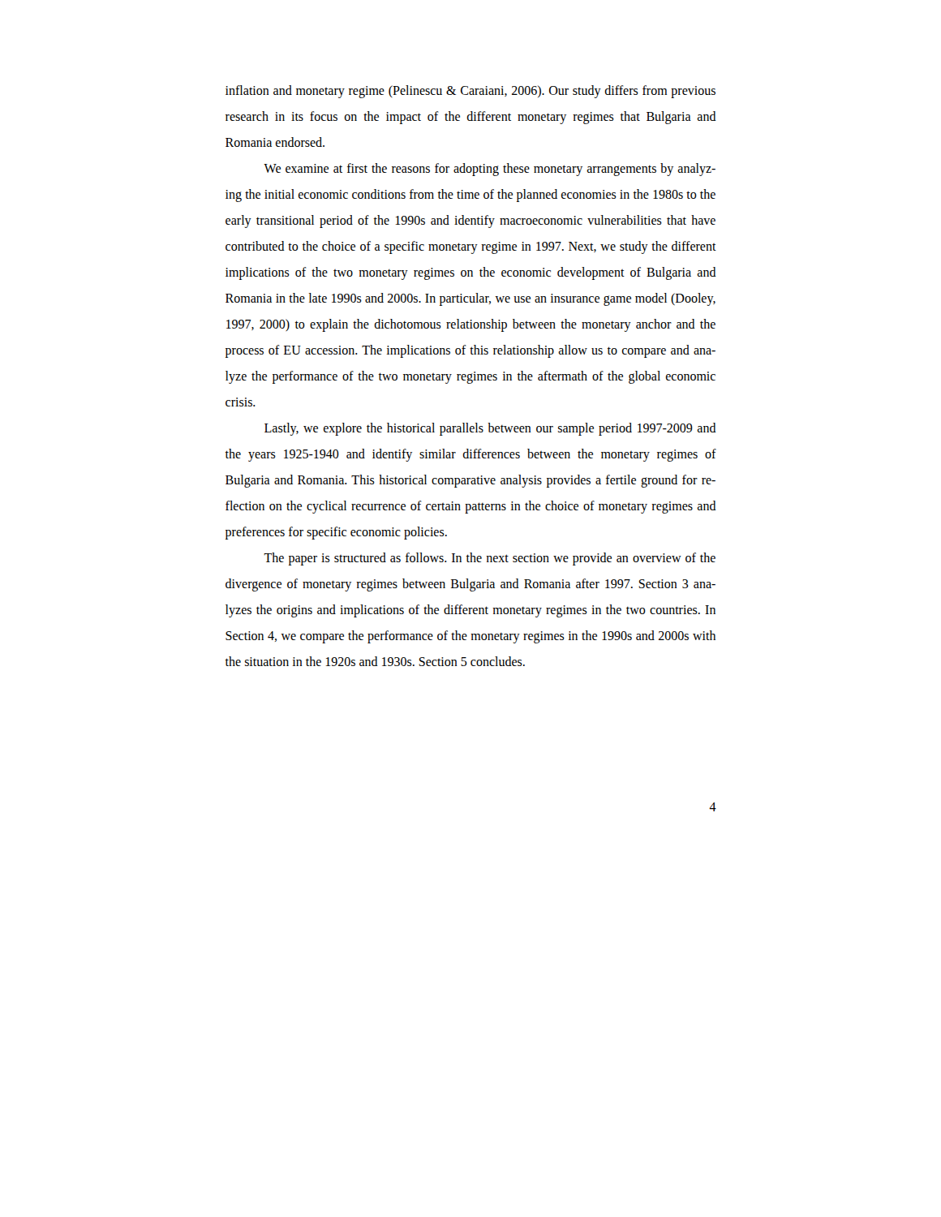inflation and monetary regime (Pelinescu & Caraiani, 2006). Our study differs from previous research in its focus on the impact of the different monetary regimes that Bulgaria and Romania endorsed.
We examine at first the reasons for adopting these monetary arrangements by analyzing the initial economic conditions from the time of the planned economies in the 1980s to the early transitional period of the 1990s and identify macroeconomic vulnerabilities that have contributed to the choice of a specific monetary regime in 1997. Next, we study the different implications of the two monetary regimes on the economic development of Bulgaria and Romania in the late 1990s and 2000s. In particular, we use an insurance game model (Dooley, 1997, 2000) to explain the dichotomous relationship between the monetary anchor and the process of EU accession. The implications of this relationship allow us to compare and analyze the performance of the two monetary regimes in the aftermath of the global economic crisis.
Lastly, we explore the historical parallels between our sample period 1997-2009 and the years 1925-1940 and identify similar differences between the monetary regimes of Bulgaria and Romania. This historical comparative analysis provides a fertile ground for reflection on the cyclical recurrence of certain patterns in the choice of monetary regimes and preferences for specific economic policies.
The paper is structured as follows. In the next section we provide an overview of the divergence of monetary regimes between Bulgaria and Romania after 1997. Section 3 analyzes the origins and implications of the different monetary regimes in the two countries. In Section 4, we compare the performance of the monetary regimes in the 1990s and 2000s with the situation in the 1920s and 1930s. Section 5 concludes.
4